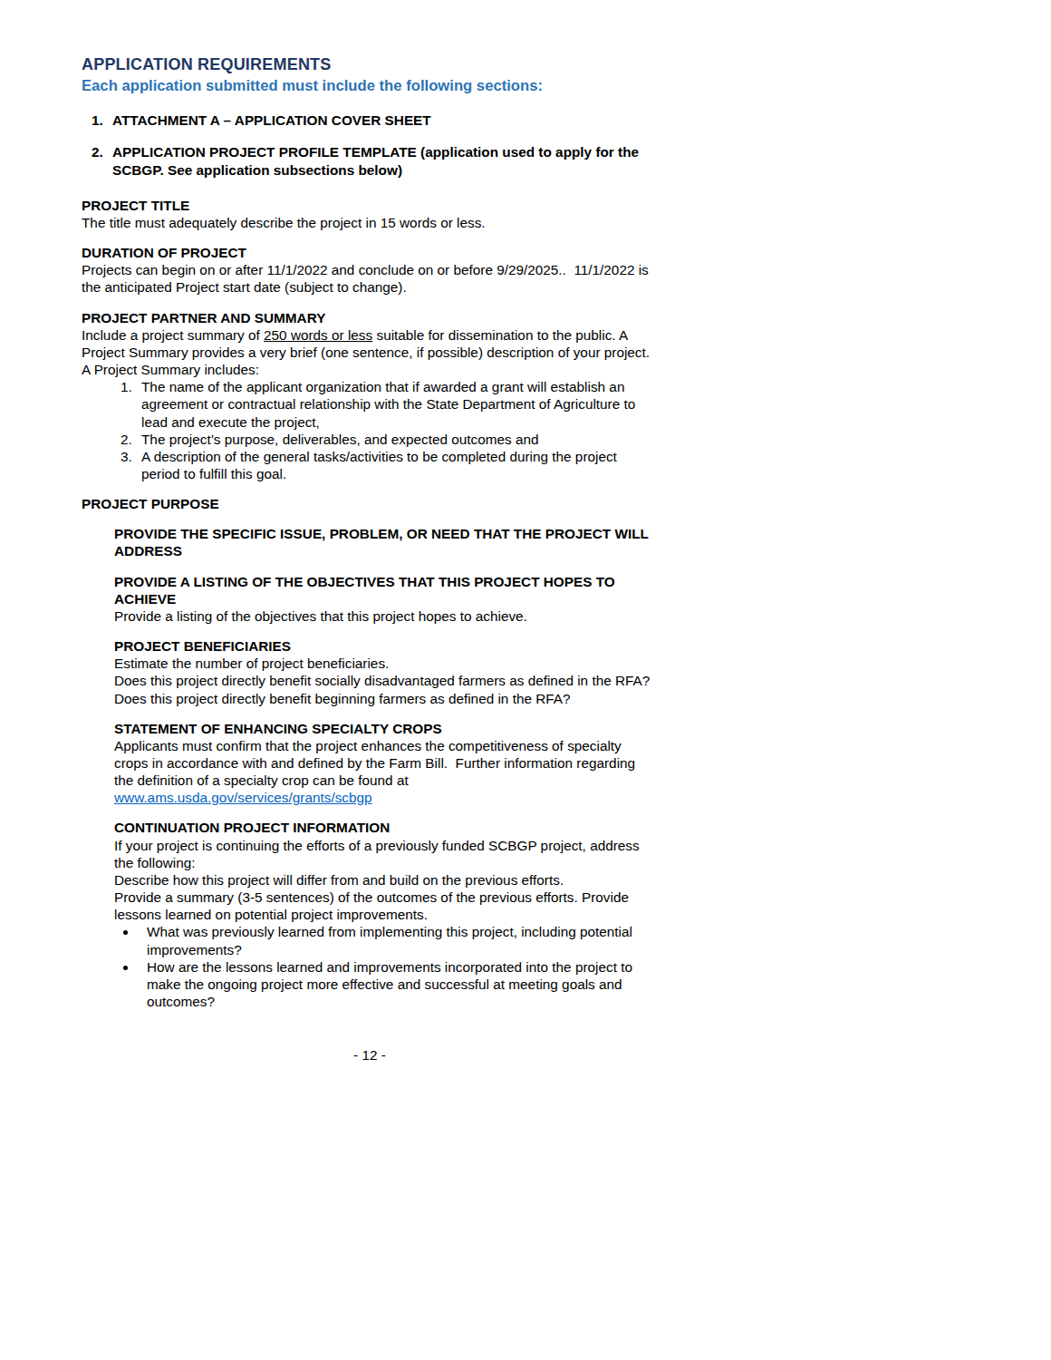APPLICATION REQUIREMENTS
Each application submitted must include the following sections:
ATTACHMENT A – APPLICATION COVER SHEET
APPLICATION PROJECT PROFILE TEMPLATE (application used to apply for the SCBGP. See application subsections below)
PROJECT TITLE
The title must adequately describe the project in 15 words or less.
DURATION OF PROJECT
Projects can begin on or after 11/1/2022 and conclude on or before 9/29/2025.. 11/1/2022 is the anticipated Project start date (subject to change).
PROJECT PARTNER AND SUMMARY
Include a project summary of 250 words or less suitable for dissemination to the public. A Project Summary provides a very brief (one sentence, if possible) description of your project. A Project Summary includes:
The name of the applicant organization that if awarded a grant will establish an agreement or contractual relationship with the State Department of Agriculture to lead and execute the project,
The project’s purpose, deliverables, and expected outcomes and
A description of the general tasks/activities to be completed during the project period to fulfill this goal.
PROJECT PURPOSE
PROVIDE THE SPECIFIC ISSUE, PROBLEM, OR NEED THAT THE PROJECT WILL ADDRESS
PROVIDE A LISTING OF THE OBJECTIVES THAT THIS PROJECT HOPES TO ACHIEVE
Provide a listing of the objectives that this project hopes to achieve.
PROJECT BENEFICIARIES
Estimate the number of project beneficiaries.
Does this project directly benefit socially disadvantaged farmers as defined in the RFA?
Does this project directly benefit beginning farmers as defined in the RFA?
STATEMENT OF ENHANCING SPECIALTY CROPS
Applicants must confirm that the project enhances the competitiveness of specialty crops in accordance with and defined by the Farm Bill. Further information regarding the definition of a specialty crop can be found at www.ams.usda.gov/services/grants/scbgp
CONTINUATION PROJECT INFORMATION
If your project is continuing the efforts of a previously funded SCBGP project, address the following:
Describe how this project will differ from and build on the previous efforts.
Provide a summary (3-5 sentences) of the outcomes of the previous efforts. Provide lessons learned on potential project improvements.
What was previously learned from implementing this project, including potential improvements?
How are the lessons learned and improvements incorporated into the project to make the ongoing project more effective and successful at meeting goals and outcomes?
- 12 -